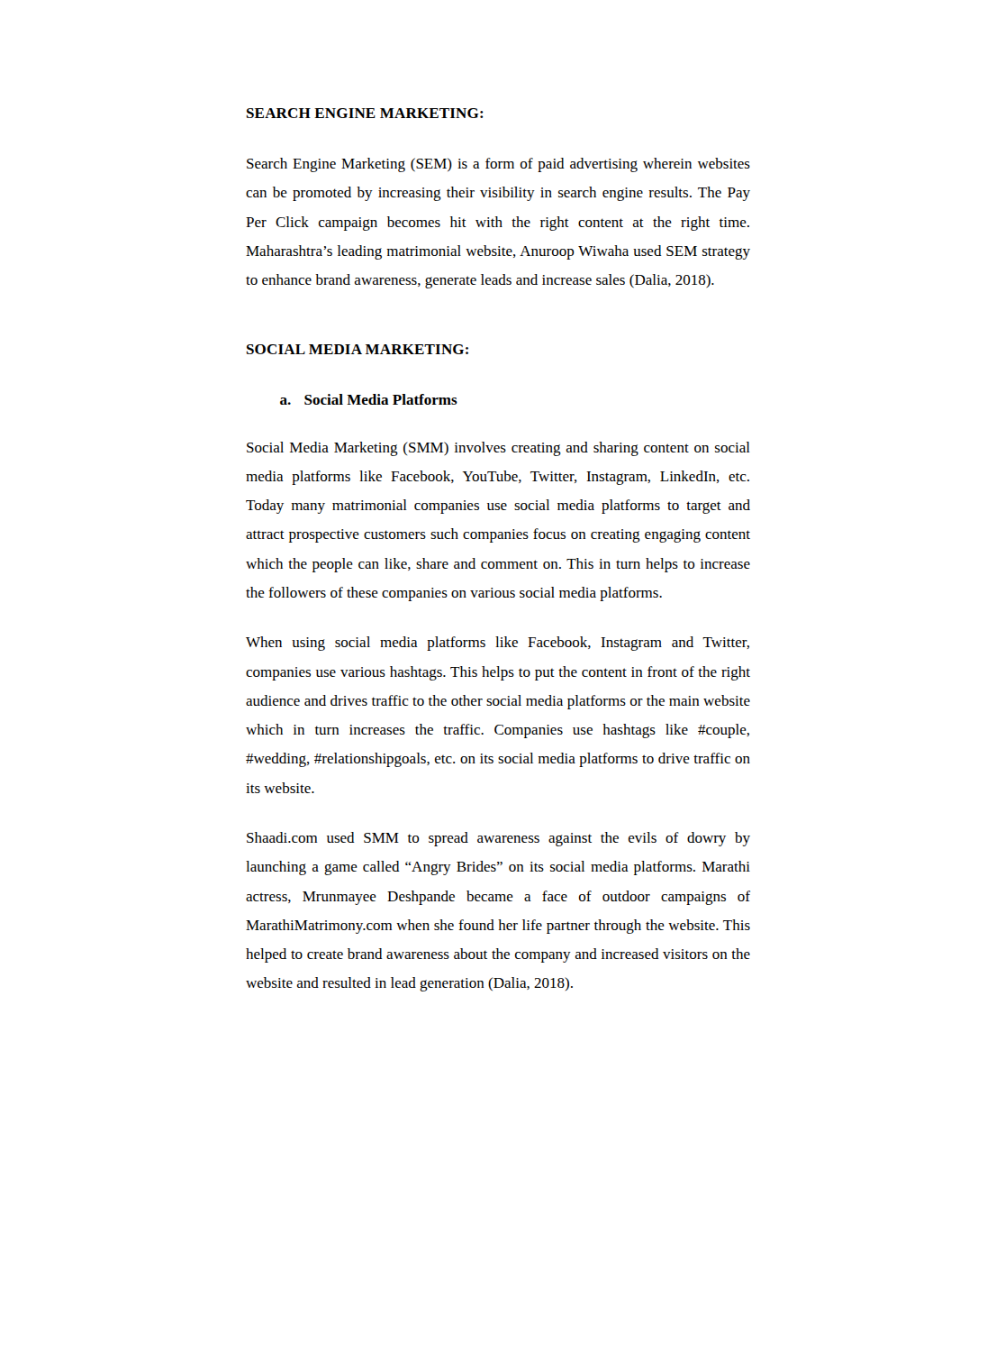SEARCH ENGINE MARKETING:
Search Engine Marketing (SEM) is a form of paid advertising wherein websites can be promoted by increasing their visibility in search engine results. The Pay Per Click campaign becomes hit with the right content at the right time. Maharashtra’s leading matrimonial website, Anuroop Wiwaha used SEM strategy to enhance brand awareness, generate leads and increase sales (Dalia, 2018).
SOCIAL MEDIA MARKETING:
Social Media Platforms
Social Media Marketing (SMM) involves creating and sharing content on social media platforms like Facebook, YouTube, Twitter, Instagram, LinkedIn, etc. Today many matrimonial companies use social media platforms to target and attract prospective customers such companies focus on creating engaging content which the people can like, share and comment on. This in turn helps to increase the followers of these companies on various social media platforms.
When using social media platforms like Facebook, Instagram and Twitter, companies use various hashtags. This helps to put the content in front of the right audience and drives traffic to the other social media platforms or the main website which in turn increases the traffic. Companies use hashtags like #couple, #wedding, #relationshipgoals, etc. on its social media platforms to drive traffic on its website.
Shaadi.com used SMM to spread awareness against the evils of dowry by launching a game called “Angry Brides” on its social media platforms. Marathi actress, Mrunmayee Deshpande became a face of outdoor campaigns of MarathiMatrimony.com when she found her life partner through the website. This helped to create brand awareness about the company and increased visitors on the website and resulted in lead generation (Dalia, 2018).